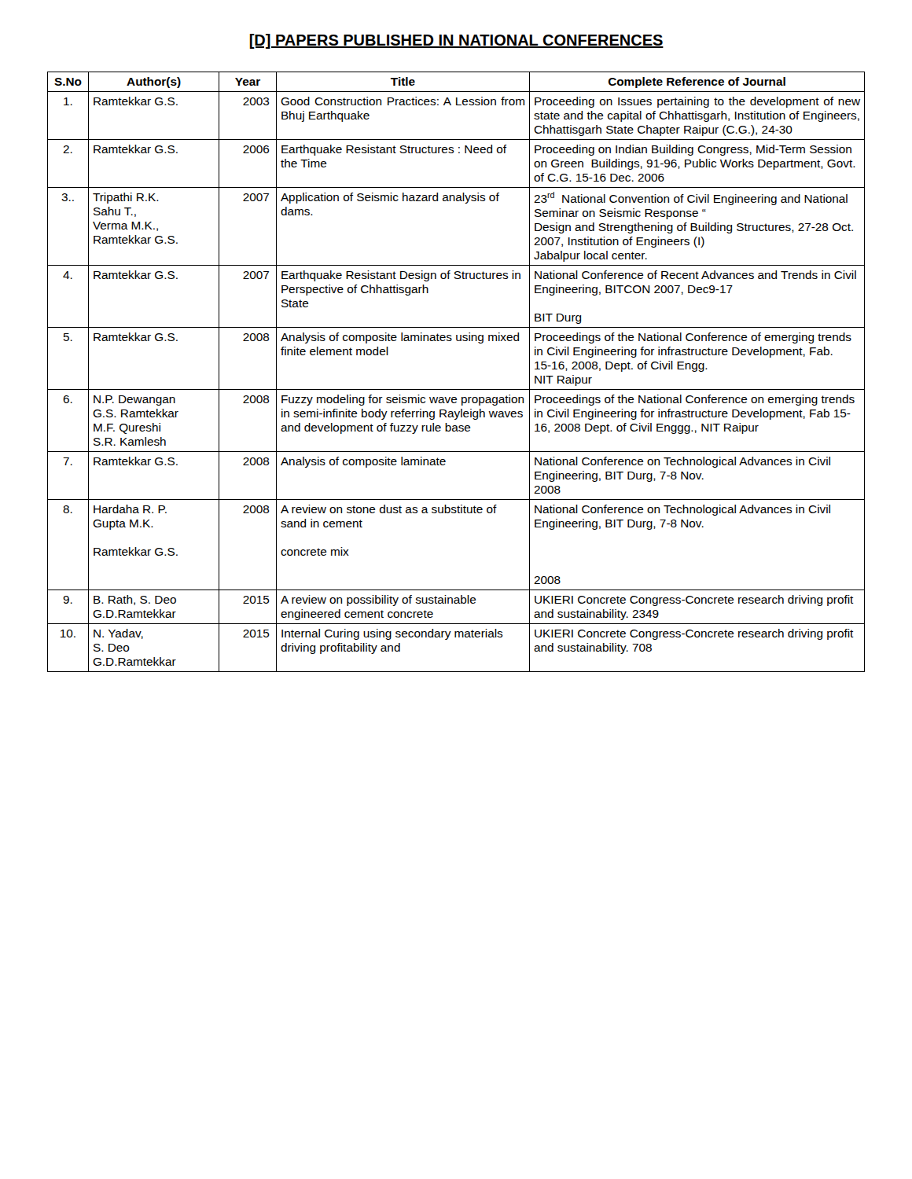[D] PAPERS PUBLISHED IN NATIONAL CONFERENCES
| S.No | Author(s) | Year | Title | Complete Reference of Journal |
| --- | --- | --- | --- | --- |
| 1. | Ramtekkar G.S. | 2003 | Good Construction Practices: A Lession from Bhuj Earthquake | Proceeding on Issues pertaining to the development of new state and the capital of Chhattisgarh, Institution of Engineers, Chhattisgarh State Chapter Raipur (C.G.), 24-30 |
| 2. | Ramtekkar G.S. | 2006 | Earthquake Resistant Structures : Need of the Time | Proceeding on Indian Building Congress, Mid-Term Session on Green Buildings, 91-96, Public Works Department, Govt. of C.G. 15-16 Dec. 2006 |
| 3.. | Tripathi R.K. Sahu T., Verma M.K., Ramtekkar G.S. | 2007 | Application of Seismic hazard analysis of dams. | 23 rd National Convention of Civil Engineering and National Seminar on Seismic Response “ Design and Strengthening of Building Structures, 27-28 Oct. 2007, Institution of Engineers (I) Jabalpur local center. |
| 4. | Ramtekkar G.S. | 2007 | Earthquake Resistant Design of Structures in Perspective of Chhattisgarh State | National Conference of Recent Advances and Trends in Civil Engineering, BITCON 2007, Dec9-17 BIT Durg |
| 5. | Ramtekkar G.S. | 2008 | Analysis of composite laminates using mixed finite element model | Proceedings of the National Conference of emerging trends in Civil Engineering for infrastructure Development, Fab. 15-16, 2008, Dept. of Civil Engg. NIT Raipur |
| 6. | N.P. Dewangan G.S. Ramtekkar M.F. Qureshi S.R. Kamlesh | 2008 | Fuzzy modeling for seismic wave propagation in semi-infinite body referring Rayleigh waves and development of fuzzy rule base | Proceedings of the National Conference on emerging trends in Civil Engineering for infrastructure Development, Fab 15-16, 2008 Dept. of Civil Enggg., NIT Raipur |
| 7. | Ramtekkar G.S. | 2008 | Analysis of composite laminate | National Conference on Technological Advances in Civil Engineering, BIT Durg, 7-8 Nov. 2008 |
| 8. | Hardaha R. P. Gupta M.K. Ramtekkar G.S. | 2008 | A review on stone dust as a substitute of sand in cement concrete mix | National Conference on Technological Advances in Civil Engineering, BIT Durg, 7-8 Nov. 2008 |
| 9. | B. Rath, S. Deo G.D.Ramtekkar | 2015 | A review on possibility of sustainable engineered cement concrete | UKIERI Concrete Congress-Concrete research driving profit and sustainability. 2349 |
| 10. | N. Yadav, S. Deo G.D.Ramtekkar | 2015 | Internal Curing using secondary materials driving profitability and | UKIERI Concrete Congress-Concrete research driving profit and sustainability. 708 |